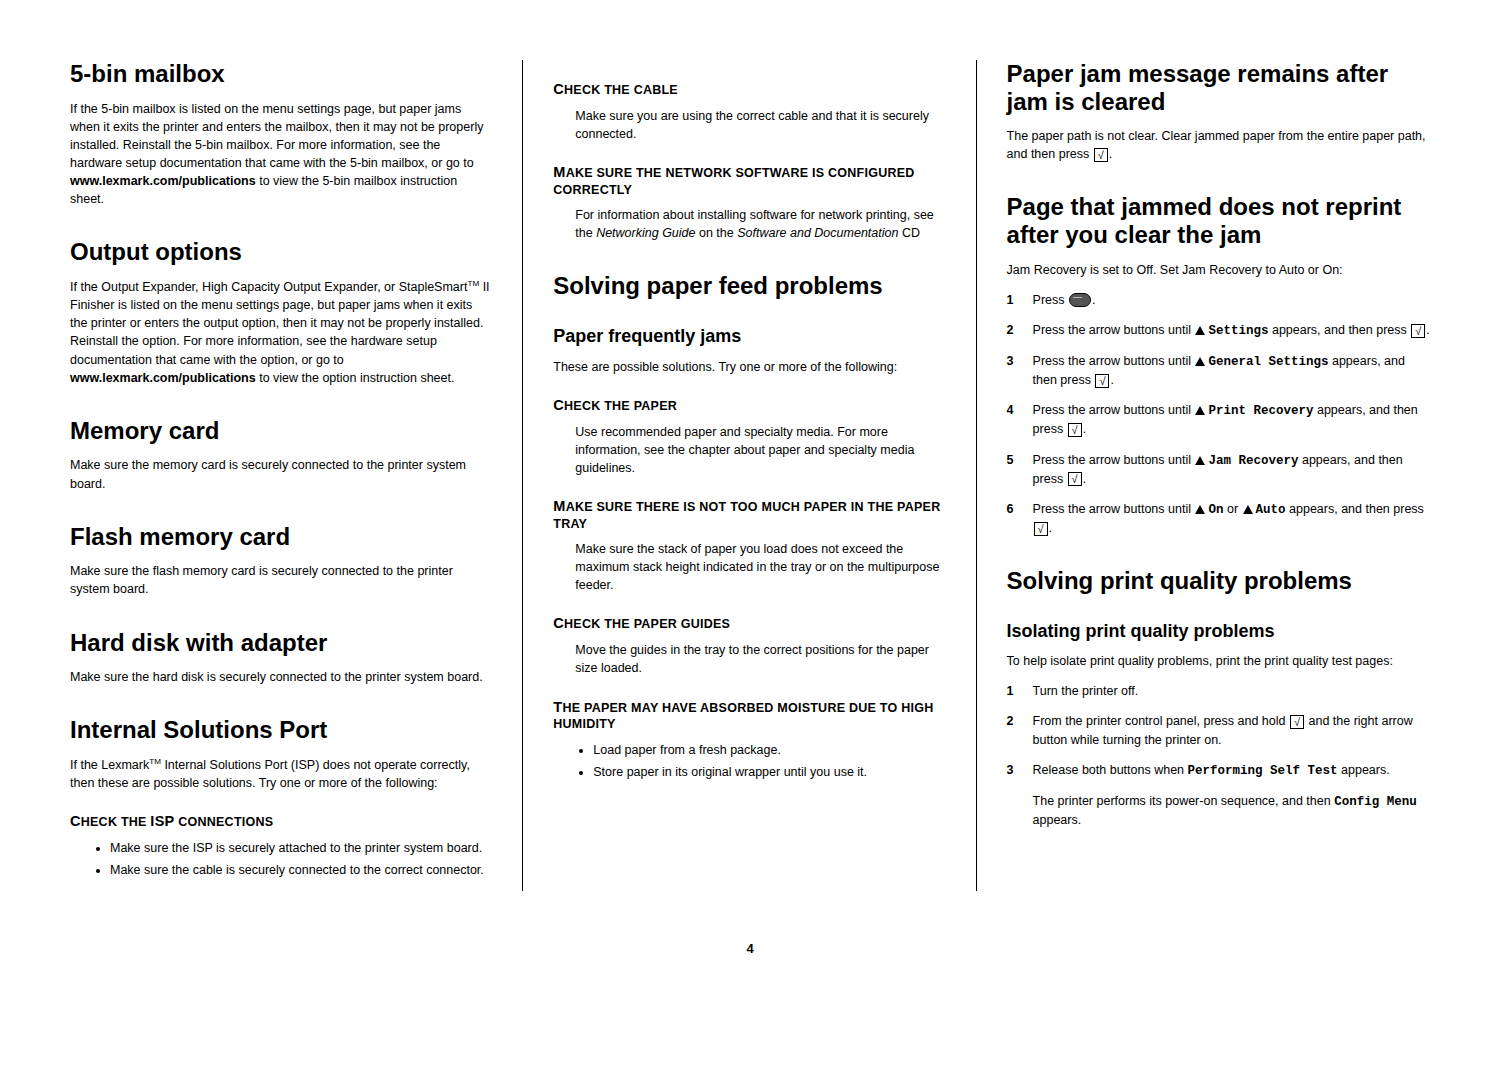5-bin mailbox
If the 5-bin mailbox is listed on the menu settings page, but paper jams when it exits the printer and enters the mailbox, then it may not be properly installed. Reinstall the 5-bin mailbox. For more information, see the hardware setup documentation that came with the 5-bin mailbox, or go to www.lexmark.com/publications to view the 5-bin mailbox instruction sheet.
Output options
If the Output Expander, High Capacity Output Expander, or StapleSmartTM II Finisher is listed on the menu settings page, but paper jams when it exits the printer or enters the output option, then it may not be properly installed. Reinstall the option. For more information, see the hardware setup documentation that came with the option, or go to www.lexmark.com/publications to view the option instruction sheet.
Memory card
Make sure the memory card is securely connected to the printer system board.
Flash memory card
Make sure the flash memory card is securely connected to the printer system board.
Hard disk with adapter
Make sure the hard disk is securely connected to the printer system board.
Internal Solutions Port
If the LexmarkTM Internal Solutions Port (ISP) does not operate correctly, then these are possible solutions. Try one or more of the following:
CHECK THE ISP CONNECTIONS
Make sure the ISP is securely attached to the printer system board.
Make sure the cable is securely connected to the correct connector.
CHECK THE CABLE
Make sure you are using the correct cable and that it is securely connected.
MAKE SURE THE NETWORK SOFTWARE IS CONFIGURED CORRECTLY
For information about installing software for network printing, see the Networking Guide on the Software and Documentation CD
Solving paper feed problems
Paper frequently jams
These are possible solutions. Try one or more of the following:
CHECK THE PAPER
Use recommended paper and specialty media. For more information, see the chapter about paper and specialty media guidelines.
MAKE SURE THERE IS NOT TOO MUCH PAPER IN THE PAPER TRAY
Make sure the stack of paper you load does not exceed the maximum stack height indicated in the tray or on the multipurpose feeder.
CHECK THE PAPER GUIDES
Move the guides in the tray to the correct positions for the paper size loaded.
THE PAPER MAY HAVE ABSORBED MOISTURE DUE TO HIGH HUMIDITY
Load paper from a fresh package.
Store paper in its original wrapper until you use it.
Paper jam message remains after jam is cleared
The paper path is not clear. Clear jammed paper from the entire paper path, and then press √.
Page that jammed does not reprint after you clear the jam
Jam Recovery is set to Off. Set Jam Recovery to Auto or On:
Press .
Press the arrow buttons until Settings appears, and then press √.
Press the arrow buttons until General Settings appears, and then press √.
Press the arrow buttons until Print Recovery appears, and then press √.
Press the arrow buttons until Jam Recovery appears, and then press √.
Press the arrow buttons until On or Auto appears, and then press √.
Solving print quality problems
Isolating print quality problems
To help isolate print quality problems, print the print quality test pages:
Turn the printer off.
From the printer control panel, press and hold √ and the right arrow button while turning the printer on.
Release both buttons when Performing Self Test appears.
The printer performs its power-on sequence, and then Config Menu appears.
4